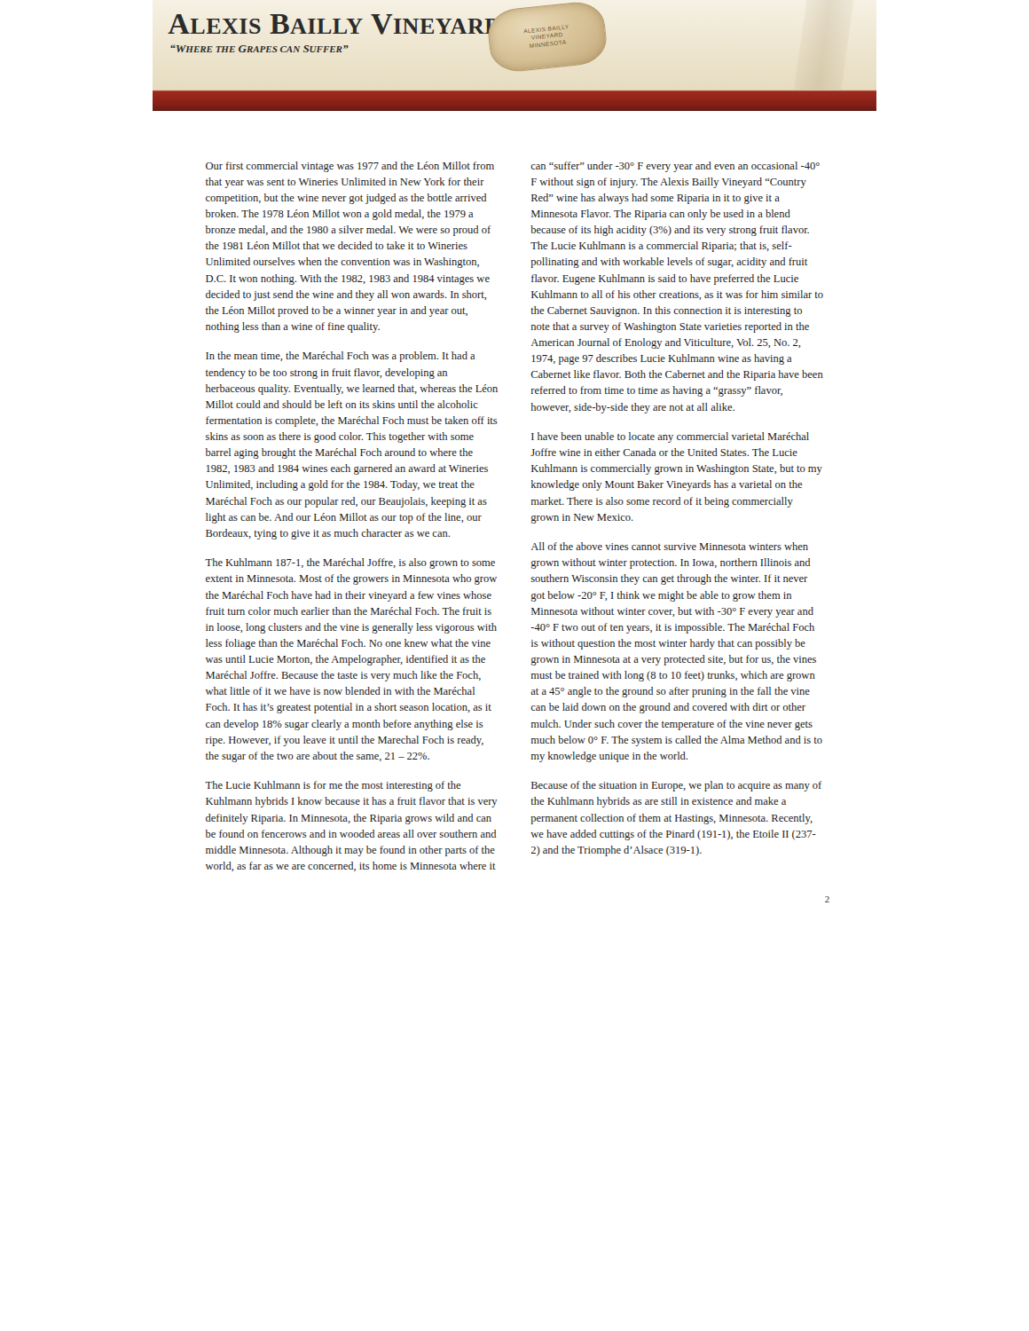ALEXIS BAILLY VINEYARD
“WHERE THE GRAPES CAN SUFFER”
Alexis Bailly
Vineyard
Minnesota
Our first commercial vintage was 1977 and the Léon Millot from that year was sent to Wineries Unlimited in New York for their competition, but the wine never got judged as the bottle arrived broken. The 1978 Léon Millot won a gold medal, the 1979 a bronze medal, and the 1980 a silver medal. We were so proud of the 1981 Léon Millot that we decided to take it to Wineries Unlimited ourselves when the convention was in Washington, D.C. It won nothing. With the 1982, 1983 and 1984 vintages we decided to just send the wine and they all won awards. In short, the Léon Millot proved to be a winner year in and year out, nothing less than a wine of fine quality.
In the mean time, the Maréchal Foch was a problem. It had a tendency to be too strong in fruit flavor, developing an herbaceous quality. Eventually, we learned that, whereas the Léon Millot could and should be left on its skins until the alcoholic fermentation is complete, the Maréchal Foch must be taken off its skins as soon as there is good color. This together with some barrel aging brought the Maréchal Foch around to where the 1982, 1983 and 1984 wines each garnered an award at Wineries Unlimited, including a gold for the 1984. Today, we treat the Maréchal Foch as our popular red, our Beaujolais, keeping it as light as can be. And our Léon Millot as our top of the line, our Bordeaux, tying to give it as much character as we can.
The Kuhlmann 187-1, the Maréchal Joffre, is also grown to some extent in Minnesota. Most of the growers in Minnesota who grow the Maréchal Foch have had in their vineyard a few vines whose fruit turn color much earlier than the Maréchal Foch. The fruit is in loose, long clusters and the vine is generally less vigorous with less foliage than the Maréchal Foch. No one knew what the vine was until Lucie Morton, the Ampelographer, identified it as the Maréchal Joffre. Because the taste is very much like the Foch, what little of it we have is now blended in with the Maréchal Foch. It has it’s greatest potential in a short season location, as it can develop 18% sugar clearly a month before anything else is ripe. However, if you leave it until the Marechal Foch is ready, the sugar of the two are about the same, 21 – 22%.
The Lucie Kuhlmann is for me the most interesting of the Kuhlmann hybrids I know because it has a fruit flavor that is very definitely Riparia. In Minnesota, the Riparia grows wild and can be found on fencerows and in wooded areas all over southern and middle Minnesota. Although it may be found in other parts of the world, as far as we are concerned, its home is Minnesota where it can “suffer” under -30° F every year and even an occasional -40° F without sign of injury. The Alexis Bailly Vineyard “Country Red” wine has always had some Riparia in it to give it a Minnesota Flavor. The Riparia can only be used in a blend because of its high acidity (3%) and its very strong fruit flavor. The Lucie Kuhlmann is a commercial Riparia; that is, self-pollinating and with workable levels of sugar, acidity and fruit flavor. Eugene Kuhlmann is said to have preferred the Lucie Kuhlmann to all of his other creations, as it was for him similar to the Cabernet Sauvignon. In this connection it is interesting to note that a survey of Washington State varieties reported in the American Journal of Enology and Viticulture, Vol. 25, No. 2, 1974, page 97 describes Lucie Kuhlmann wine as having a Cabernet like flavor. Both the Cabernet and the Riparia have been referred to from time to time as having a “grassy” flavor, however, side-by-side they are not at all alike.
I have been unable to locate any commercial varietal Maréchal Joffre wine in either Canada or the United States. The Lucie Kuhlmann is commercially grown in Washington State, but to my knowledge only Mount Baker Vineyards has a varietal on the market. There is also some record of it being commercially grown in New Mexico.
All of the above vines cannot survive Minnesota winters when grown without winter protection. In Iowa, northern Illinois and southern Wisconsin they can get through the winter. If it never got below -20° F, I think we might be able to grow them in Minnesota without winter cover, but with -30° F every year and -40° F two out of ten years, it is impossible. The Maréchal Foch is without question the most winter hardy that can possibly be grown in Minnesota at a very protected site, but for us, the vines must be trained with long (8 to 10 feet) trunks, which are grown at a 45° angle to the ground so after pruning in the fall the vine can be laid down on the ground and covered with dirt or other mulch. Under such cover the temperature of the vine never gets much below 0° F. The system is called the Alma Method and is to my knowledge unique in the world.
Because of the situation in Europe, we plan to acquire as many of the Kuhlmann hybrids as are still in existence and make a permanent collection of them at Hastings, Minnesota. Recently, we have added cuttings of the Pinard (191-1), the Etoile II (237-2) and the Triomphe d’Alsace (319-1).
2